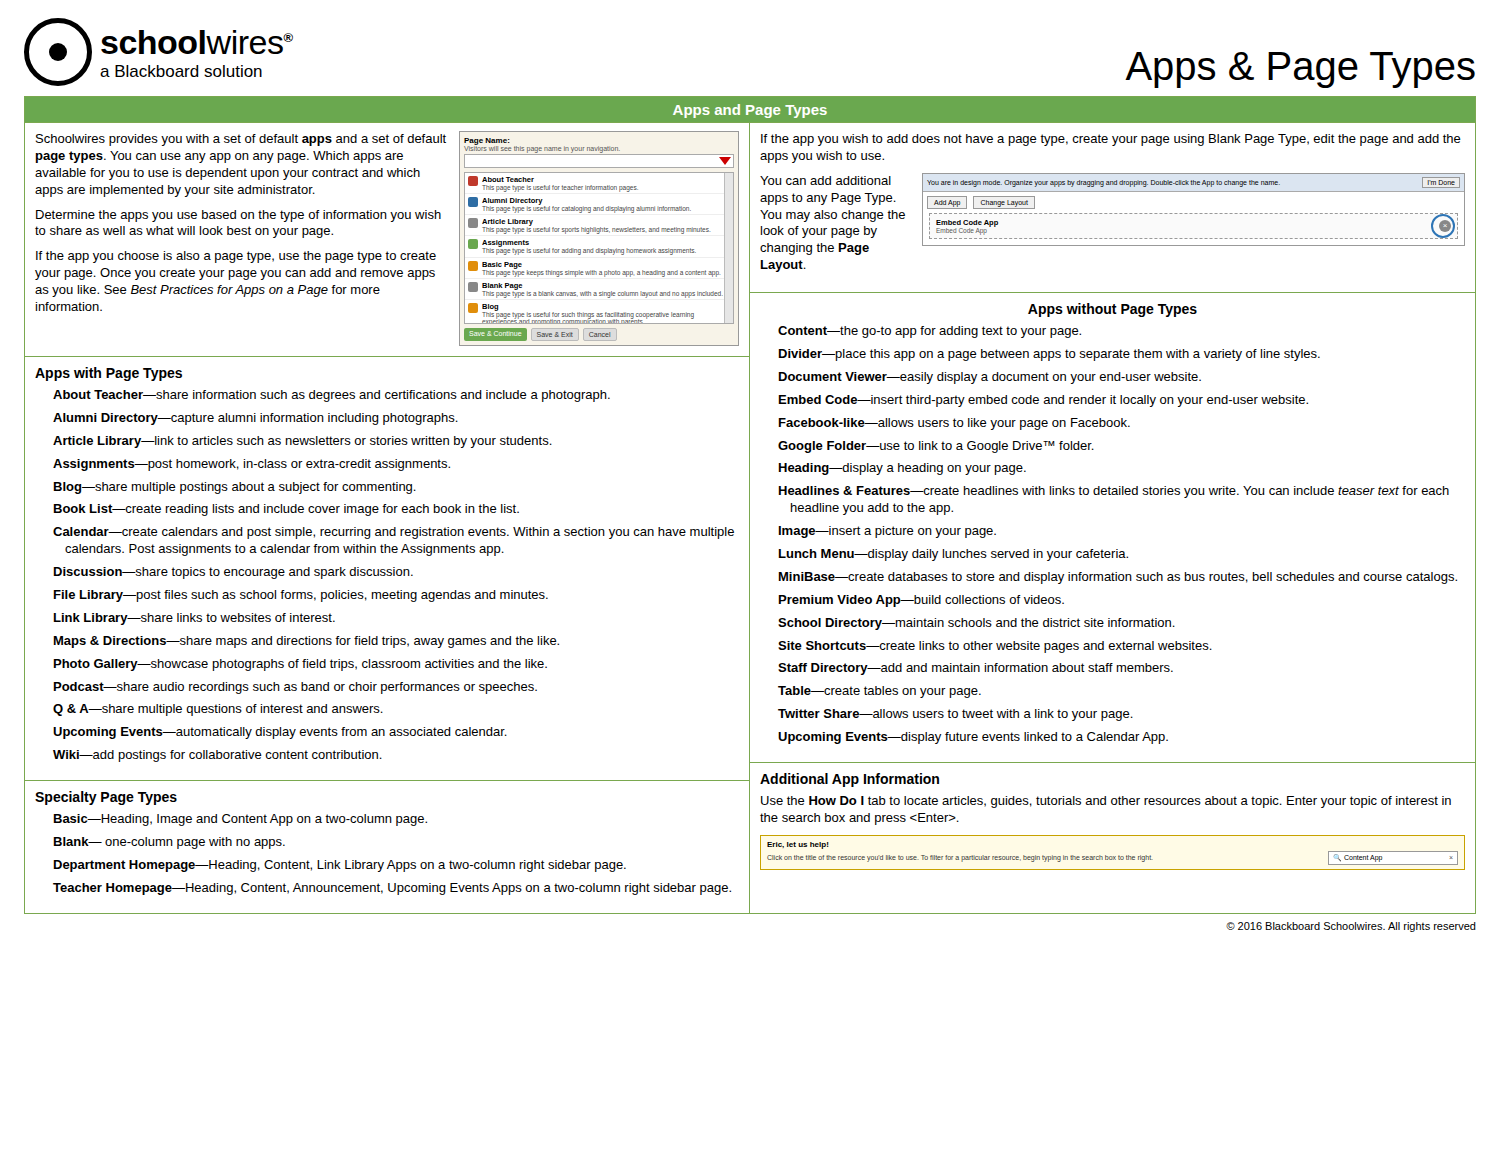schoolwires®
a Blackboard solution
Apps & Page Types
Apps and Page Types
Schoolwires provides you with a set of default apps and a set of default page types. You can use any app on any page. Which apps are available for you to use is dependent upon your contract and which apps are implemented by your site administrator.
Determine the apps you use based on the type of information you wish to share as well as what will look best on your page.
If the app you choose is also a page type, use the page type to create your page. Once you create your page you can add and remove apps as you like. See Best Practices for Apps on a Page for more information.
Page Name:
Visitors will see this page name in your navigation.
About Teacher
This page type is useful for teacher information pages.
Alumni Directory
This page type is useful for cataloging and displaying alumni information.
Article Library
This page type is useful for sports highlights, newsletters, and meeting minutes.
Assignments
This page type is useful for adding and displaying homework assignments.
Basic Page
This page type keeps things simple with a photo app, a heading and a content app.
Blank Page
This page type is a blank canvas, with a single column layout and no apps included.
Blog
This page type is useful for such things as facilitating cooperative learning experiences and promoting communication with parents.
Save & Continue
Save & Exit
Cancel
Apps with Page Types
About Teacher—share information such as degrees and certifications and include a photograph.
Alumni Directory—capture alumni information including photographs.
Article Library—link to articles such as newsletters or stories written by your students.
Assignments—post homework, in-class or extra-credit assignments.
Blog—share multiple postings about a subject for commenting.
Book List—create reading lists and include cover image for each book in the list.
Calendar—create calendars and post simple, recurring and registration events. Within a section you can have multiple calendars. Post assignments to a calendar from within the Assignments app.
Discussion—share topics to encourage and spark discussion.
File Library—post files such as school forms, policies, meeting agendas and minutes.
Link Library—share links to websites of interest.
Maps & Directions—share maps and directions for field trips, away games and the like.
Photo Gallery—showcase photographs of field trips, classroom activities and the like.
Podcast—share audio recordings such as band or choir performances or speeches.
Q & A—share multiple questions of interest and answers.
Upcoming Events—automatically display events from an associated calendar.
Wiki—add postings for collaborative content contribution.
Specialty Page Types
Basic—Heading, Image and Content App on a two-column page.
Blank— one-column page with no apps.
Department Homepage—Heading, Content, Link Library Apps on a two-column right sidebar page.
Teacher Homepage—Heading, Content, Announcement, Upcoming Events Apps on a two-column right sidebar page.
If the app you wish to add does not have a page type, create your page using Blank Page Type, edit the page and add the apps you wish to use.
You can add additional apps to any Page Type. You may also change the look of your page by changing the Page Layout.
You are in design mode. Organize your apps by dragging and dropping. Double-click the App to change the name. I'm Done
Add App
Change Layout
Embed Code App
Embed Code App
×
Apps without Page Types
Content—the go-to app for adding text to your page.
Divider—place this app on a page between apps to separate them with a variety of line styles.
Document Viewer—easily display a document on your end-user website.
Embed Code—insert third-party embed code and render it locally on your end-user website.
Facebook-like—allows users to like your page on Facebook.
Google Folder—use to link to a Google Drive™ folder.
Heading—display a heading on your page.
Headlines & Features—create headlines with links to detailed stories you write. You can include teaser text for each headline you add to the app.
Image—insert a picture on your page.
Lunch Menu—display daily lunches served in your cafeteria.
MiniBase—create databases to store and display information such as bus routes, bell schedules and course catalogs.
Premium Video App—build collections of videos.
School Directory—maintain schools and the district site information.
Site Shortcuts—create links to other website pages and external websites.
Staff Directory—add and maintain information about staff members.
Table—create tables on your page.
Twitter Share—allows users to tweet with a link to your page.
Upcoming Events—display future events linked to a Calendar App.
Additional App Information
Use the How Do I tab to locate articles, guides, tutorials and other resources about a topic. Enter your topic of interest in the search box and press <Enter>.
Eric, let us help!
Click on the title of the resource you'd like to use. To filter for a particular resource, begin typing in the search box to the right.
🔍 Content App ×
© 2016 Blackboard Schoolwires. All rights reserved